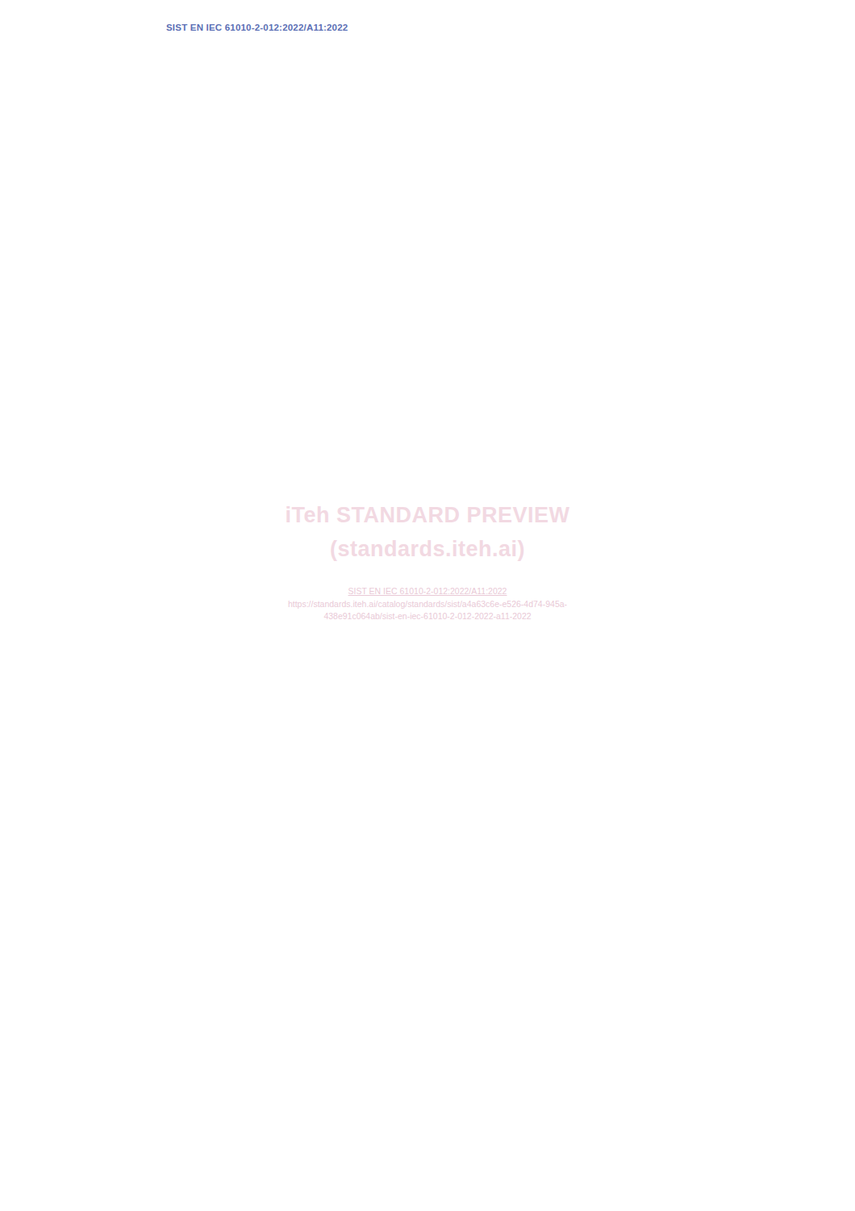SIST EN IEC 61010-2-012:2022/A11:2022
iTeh STANDARD PREVIEW
(standards.iteh.ai)
SIST EN IEC 61010-2-012:2022/A11:2022
https://standards.iteh.ai/catalog/standards/sist/a4a63c6e-e526-4d74-945a-
438e91c064ab/sist-en-iec-61010-2-012-2022-a11-2022